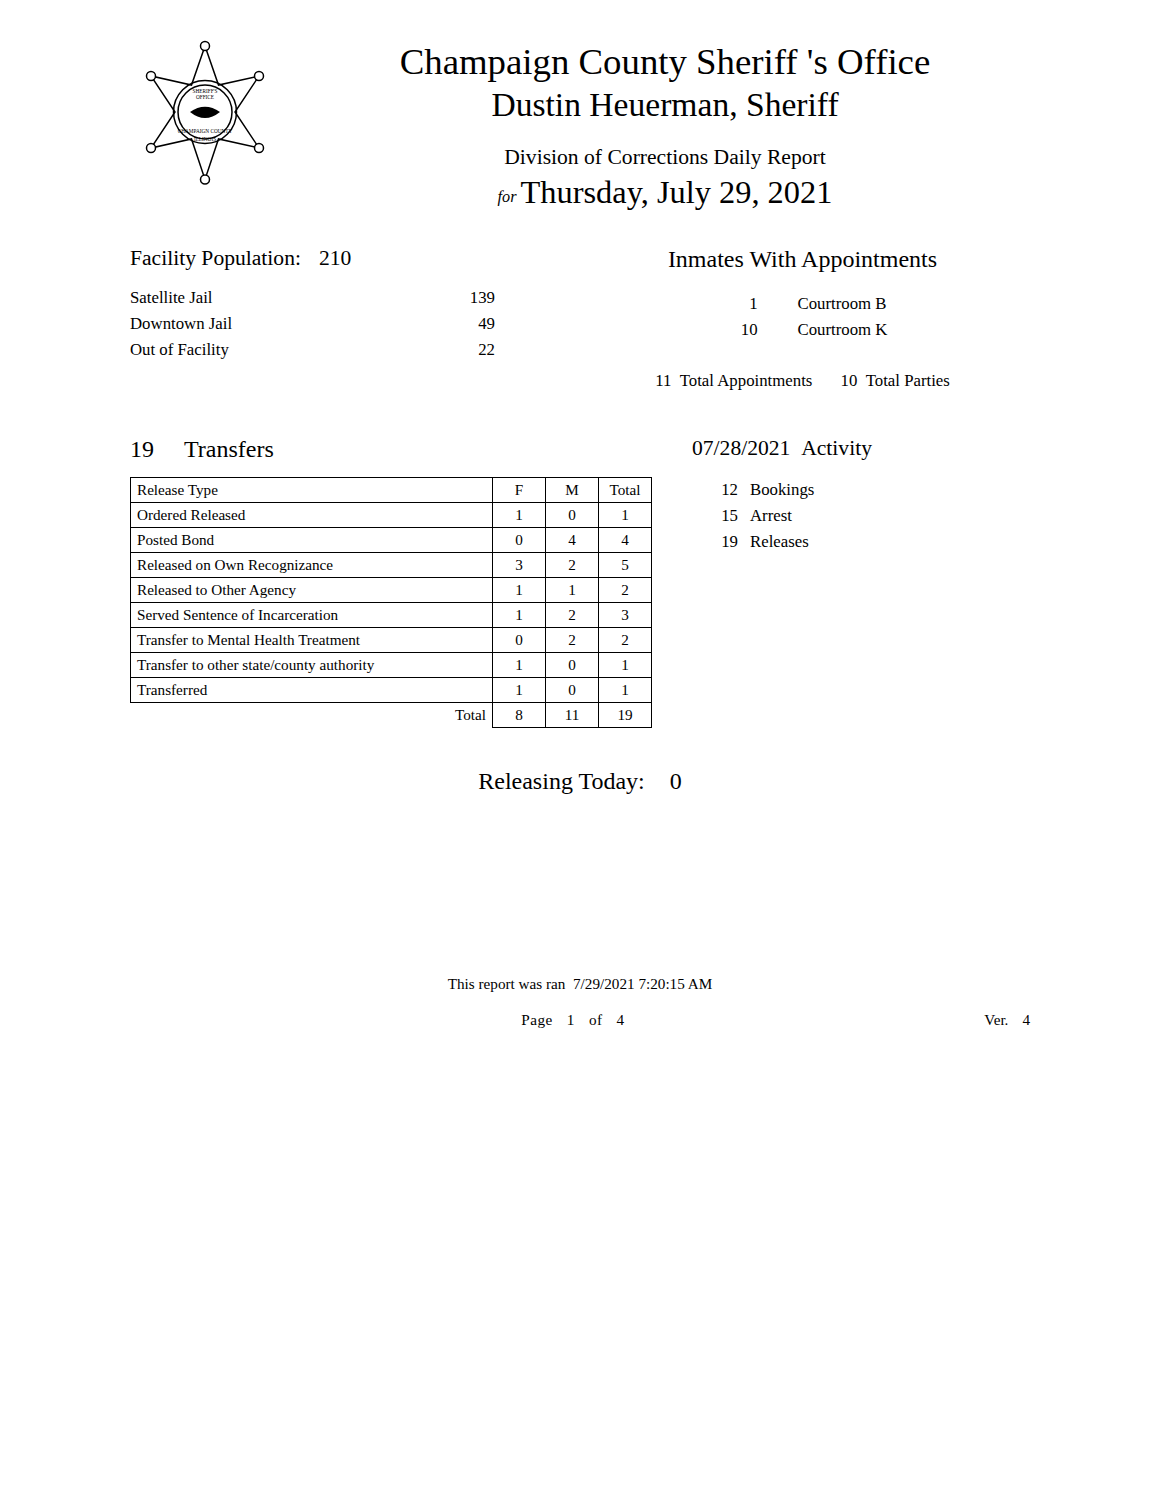SHERIFF'S OFFICE CHAMPAIGN COUNTY ILLINOIS
Champaign County Sheriff 's Office
Dustin Heuerman, Sheriff
Division of Corrections Daily Report
for Thursday, July 29, 2021
Facility Population:210
| Satellite Jail | 139 |
| Downtown Jail | 49 |
| Out of Facility | 22 |
Inmates With Appointments
| 1 | Courtroom B |
| 10 | Courtroom K |
11 Total Appointments 10 Total Parties
19 Transfers
| Release Type | F | M | Total |
| --- | --- | --- | --- |
| Ordered Released | 1 | 0 | 1 |
| Posted Bond | 0 | 4 | 4 |
| Released on Own Recognizance | 3 | 2 | 5 |
| Released to Other Agency | 1 | 1 | 2 |
| Served Sentence of Incarceration | 1 | 2 | 3 |
| Transfer to Mental Health Treatment | 0 | 2 | 2 |
| Transfer to other state/county authority | 1 | 0 | 1 |
| Transferred | 1 | 0 | 1 |
| Total | 8 | 11 | 19 |
07/28/2021 Activity
| 12 | Bookings |
| 15 | Arrest |
| 19 | Releases |
Releasing Today:0
This report was ran 7/29/2021 7:20:15 AM
Page1of4
Ver.4